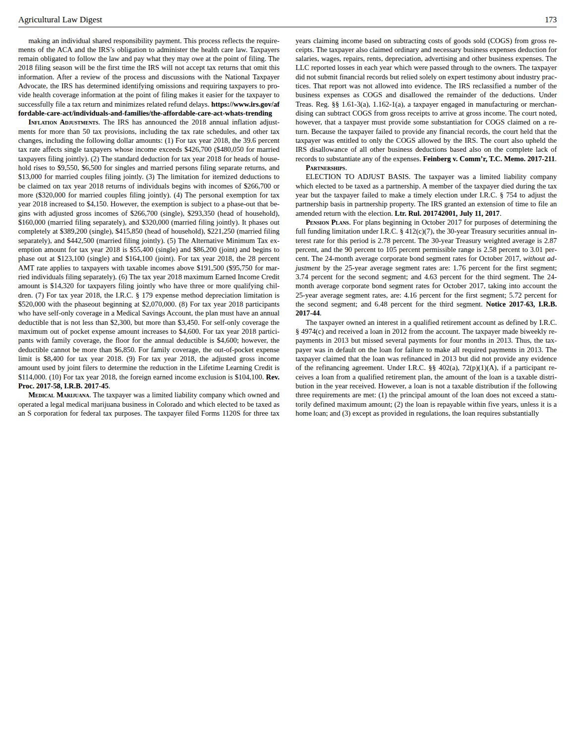Agricultural Law Digest 173
making an individual shared responsibility payment. This process reflects the requirements of the ACA and the IRS’s obligation to administer the health care law. Taxpayers remain obligated to follow the law and pay what they may owe at the point of filing. The 2018 filing season will be the first time the IRS will not accept tax returns that omit this information. After a review of the process and discussions with the National Taxpayer Advocate, the IRS has determined identifying omissions and requiring taxpayers to provide health coverage information at the point of filing makes it easier for the taxpayer to successfully file a tax return and minimizes related refund delays. https://www.irs.gov/affordable-care-act/individuals-and-families/the-affordable-care-act-whats-trending
Inflation Adjustments. The IRS has announced the 2018 annual inflation adjustments for more than 50 tax provisions, including the tax rate schedules, and other tax changes, including the following dollar amounts: (1) For tax year 2018, the 39.6 percent tax rate affects single taxpayers whose income exceeds $426,700 ($480,050 for married taxpayers filing jointly). (2) The standard deduction for tax year 2018 for heads of household rises to $9,550, $6,500 for singles and married persons filing separate returns, and $13,000 for married couples filing jointly. (3) The limitation for itemized deductions to be claimed on tax year 2018 returns of individuals begins with incomes of $266,700 or more ($320,000 for married couples filing jointly). (4) The personal exemption for tax year 2018 increased to $4,150. However, the exemption is subject to a phase-out that begins with adjusted gross incomes of $266,700 (single), $293,350 (head of household), $160,000 (married filing separately), and $320,000 (married filing jointly). It phases out completely at $389,200 (single), $415,850 (head of household), $221,250 (married filing separately), and $442,500 (married filing jointly). (5) The Alternative Minimum Tax exemption amount for tax year 2018 is $55,400 (single) and $86,200 (joint) and begins to phase out at $123,100 (single) and $164,100 (joint). For tax year 2018, the 28 percent AMT rate applies to taxpayers with taxable incomes above $191,500 ($95,750 for married individuals filing separately). (6) The tax year 2018 maximum Earned Income Credit amount is $14,320 for taxpayers filing jointly who have three or more qualifying children. (7) For tax year 2018, the I.R.C. § 179 expense method depreciation limitation is $520,000 with the phaseout beginning at $2,070,000. (8) For tax year 2018 participants who have self-only coverage in a Medical Savings Account, the plan must have an annual deductible that is not less than $2,300, but more than $3,450. For self-only coverage the maximum out of pocket expense amount increases to $4,600. For tax year 2018 participants with family coverage, the floor for the annual deductible is $4,600; however, the deductible cannot be more than $6,850. For family coverage, the out-of-pocket expense limit is $8,400 for tax year 2018. (9) For tax year 2018, the adjusted gross income amount used by joint filers to determine the reduction in the Lifetime Learning Credit is $114,000. (10) For tax year 2018, the foreign earned income exclusion is $104,100. Rev. Proc. 2017-58, I.R.B. 2017-45.
Medical Marijuana. The taxpayer was a limited liability company which owned and operated a legal medical marijuana business in Colorado and which elected to be taxed as an S corporation for federal tax purposes. The taxpayer filed Forms 1120S for three tax years claiming income based on subtracting costs of goods sold (COGS) from gross receipts. The taxpayer also claimed ordinary and necessary business expenses deduction for salaries, wages, repairs, rents, depreciation, advertising and other business expenses. The LLC reported losses in each year which were passed through to the owners. The taxpayer did not submit financial records but relied solely on expert testimony about industry practices. That report was not allowed into evidence. The IRS reclassified a number of the business expenses as COGS and disallowed the remainder of the deductions. Under Treas. Reg. §§ 1.61-3(a), 1.162-1(a), a taxpayer engaged in manufacturing or merchandising can subtract COGS from gross receipts to arrive at gross income. The court noted, however, that a taxpayer must provide some substantiation for COGS claimed on a return. Because the taxpayer failed to provide any financial records, the court held that the taxpayer was entitled to only the COGS allowed by the IRS. The court also upheld the IRS disallowance of all other business deductions based also on the complete lack of records to substantiate any of the expenses. Feinberg v. Comm’r, T.C. Memo. 2017-211.
Partnerships.
ELECTION TO ADJUST BASIS. The taxpayer was a limited liability company which elected to be taxed as a partnership. A member of the taxpayer died during the tax year but the taxpayer failed to make a timely election under I.R.C. § 754 to adjust the partnership basis in partnership property. The IRS granted an extension of time to file an amended return with the election. Ltr. Rul. 201742001, July 11, 2017.
Pension Plans. For plans beginning in October 2017 for purposes of determining the full funding limitation under I.R.C. § 412(c)(7), the 30-year Treasury securities annual interest rate for this period is 2.78 percent. The 30-year Treasury weighted average is 2.87 percent, and the 90 percent to 105 percent permissible range is 2.58 percent to 3.01 percent. The 24-month average corporate bond segment rates for October 2017, without adjustment by the 25-year average segment rates are: 1.76 percent for the first segment; 3.74 percent for the second segment; and 4.63 percent for the third segment. The 24-month average corporate bond segment rates for October 2017, taking into account the 25-year average segment rates, are: 4.16 percent for the first segment; 5.72 percent for the second segment; and 6.48 percent for the third segment. Notice 2017-63, I.R.B. 2017-44.
The taxpayer owned an interest in a qualified retirement account as defined by I.R.C. § 4974(c) and received a loan in 2012 from the account. The taxpayer made biweekly repayments in 2013 but missed several payments for four months in 2013. Thus, the taxpayer was in default on the loan for failure to make all required payments in 2013. The taxpayer claimed that the loan was refinanced in 2013 but did not provide any evidence of the refinancing agreement. Under I.R.C. §§ 402(a), 72(p)(1)(A), if a participant receives a loan from a qualified retirement plan, the amount of the loan is a taxable distribution in the year received. However, a loan is not a taxable distribution if the following three requirements are met: (1) the principal amount of the loan does not exceed a statutorily defined maximum amount; (2) the loan is repayable within five years, unless it is a home loan; and (3) except as provided in regulations, the loan requires substantially